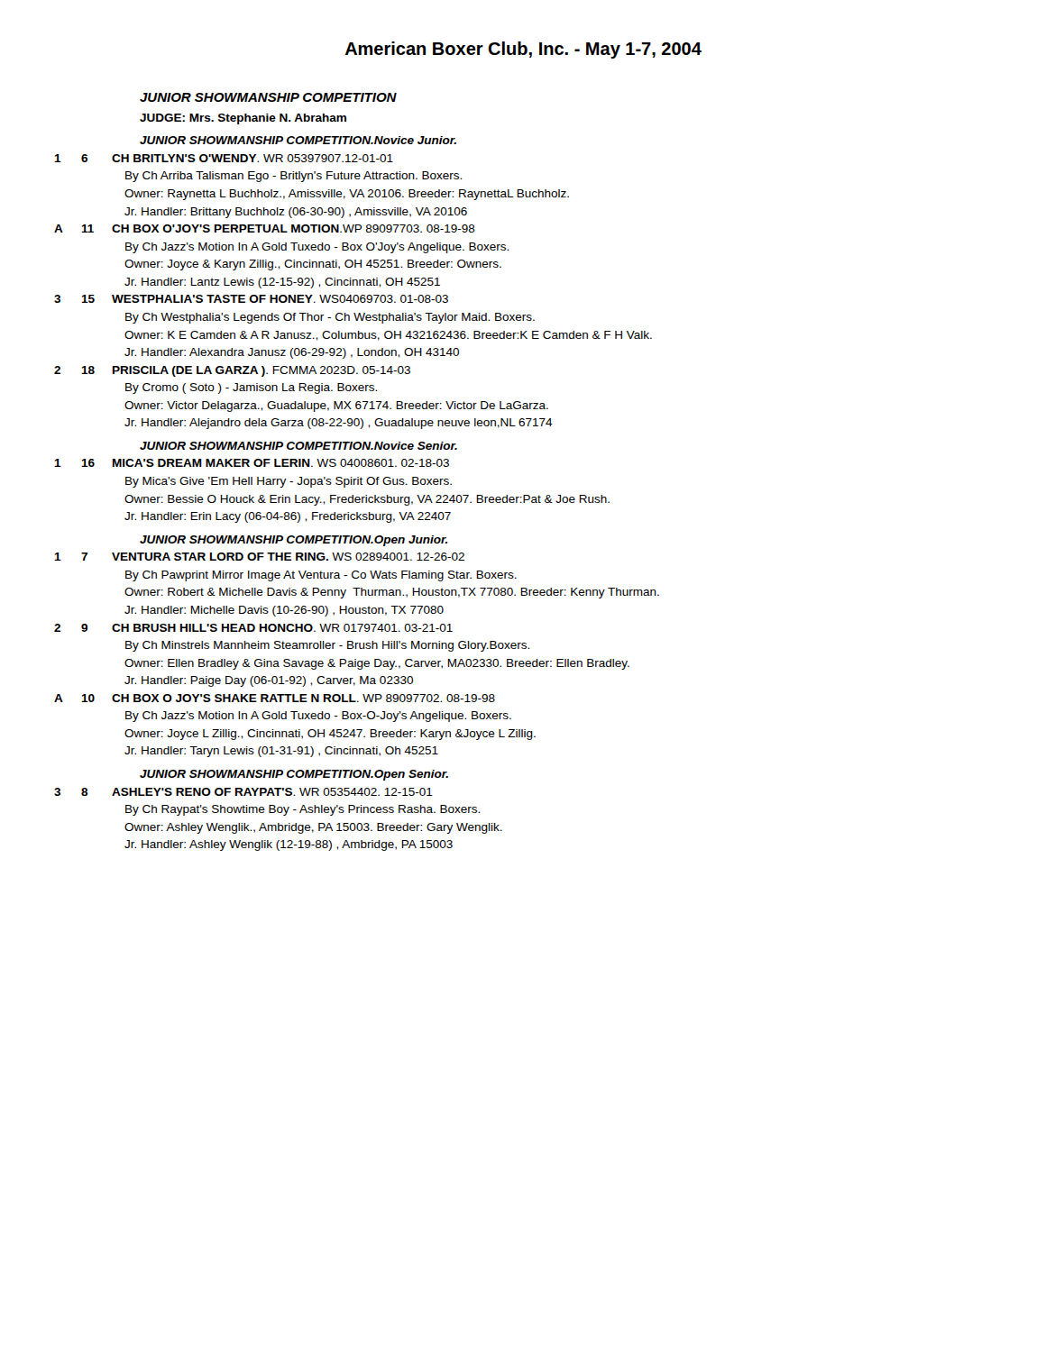American Boxer Club, Inc. - May 1-7, 2004
JUNIOR SHOWMANSHIP COMPETITION
JUDGE: Mrs. Stephanie N. Abraham
JUNIOR SHOWMANSHIP COMPETITION.Novice Junior.
| 1 | 6 | CH BRITLYN'S O'WENDY . WR 05397907.12-01-01 By Ch Arriba Talisman Ego - Britlyn's Future Attraction. Boxers. Owner: Raynetta L Buchholz., Amissville, VA 20106. Breeder: RaynettaL Buchholz. Jr. Handler: Brittany Buchholz (06-30-90) , Amissville, VA 20106 |
| A | 11 | CH BOX O'JOY'S PERPETUAL MOTION .WP 89097703. 08-19-98 By Ch Jazz's Motion In A Gold Tuxedo - Box O'Joy's Angelique. Boxers. Owner: Joyce & Karyn Zillig., Cincinnati, OH 45251. Breeder: Owners. Jr. Handler: Lantz Lewis (12-15-92) , Cincinnati, OH 45251 |
| 3 | 15 | WESTPHALIA'S TASTE OF HONEY . WS04069703. 01-08-03 By Ch Westphalia's Legends Of Thor - Ch Westphalia's Taylor Maid. Boxers. Owner: K E Camden & A R Janusz., Columbus, OH 432162436. Breeder:K E Camden & F H Valk. Jr. Handler: Alexandra Janusz (06-29-92) , London, OH 43140 |
| 2 | 18 | PRISCILA (DE LA GARZA ) . FCMMA 2023D. 05-14-03 By Cromo ( Soto ) - Jamison La Regia. Boxers. Owner: Victor Delagarza., Guadalupe, MX 67174. Breeder: Victor De LaGarza. Jr. Handler: Alejandro dela Garza (08-22-90) , Guadalupe neuve leon,NL 67174 |
JUNIOR SHOWMANSHIP COMPETITION.Novice Senior.
| 1 | 16 | MICA'S DREAM MAKER OF LERIN . WS 04008601. 02-18-03 By Mica's Give 'Em Hell Harry - Jopa's Spirit Of Gus. Boxers. Owner: Bessie O Houck & Erin Lacy., Fredericksburg, VA 22407. Breeder:Pat & Joe Rush. Jr. Handler: Erin Lacy (06-04-86) , Fredericksburg, VA 22407 |
JUNIOR SHOWMANSHIP COMPETITION.Open Junior.
| 1 | 7 | VENTURA STAR LORD OF THE RING. WS 02894001. 12-26-02 By Ch Pawprint Mirror Image At Ventura - Co Wats Flaming Star. Boxers. Owner: Robert & Michelle Davis & Penny Thurman., Houston,TX 77080. Breeder: Kenny Thurman. Jr. Handler: Michelle Davis (10-26-90) , Houston, TX 77080 |
| 2 | 9 | CH BRUSH HILL'S HEAD HONCHO . WR 01797401. 03-21-01 By Ch Minstrels Mannheim Steamroller - Brush Hill's Morning Glory.Boxers. Owner: Ellen Bradley & Gina Savage & Paige Day., Carver, MA02330. Breeder: Ellen Bradley. Jr. Handler: Paige Day (06-01-92) , Carver, Ma 02330 |
| A | 10 | CH BOX O JOY'S SHAKE RATTLE N ROLL . WP 89097702. 08-19-98 By Ch Jazz's Motion In A Gold Tuxedo - Box-O-Joy's Angelique. Boxers. Owner: Joyce L Zillig., Cincinnati, OH 45247. Breeder: Karyn &Joyce L Zillig. Jr. Handler: Taryn Lewis (01-31-91) , Cincinnati, Oh 45251 |
JUNIOR SHOWMANSHIP COMPETITION.Open Senior.
| 3 | 8 | ASHLEY'S RENO OF RAYPAT'S . WR 05354402. 12-15-01 By Ch Raypat's Showtime Boy - Ashley's Princess Rasha. Boxers. Owner: Ashley Wenglik., Ambridge, PA 15003. Breeder: Gary Wenglik. Jr. Handler: Ashley Wenglik (12-19-88) , Ambridge, PA 15003 |